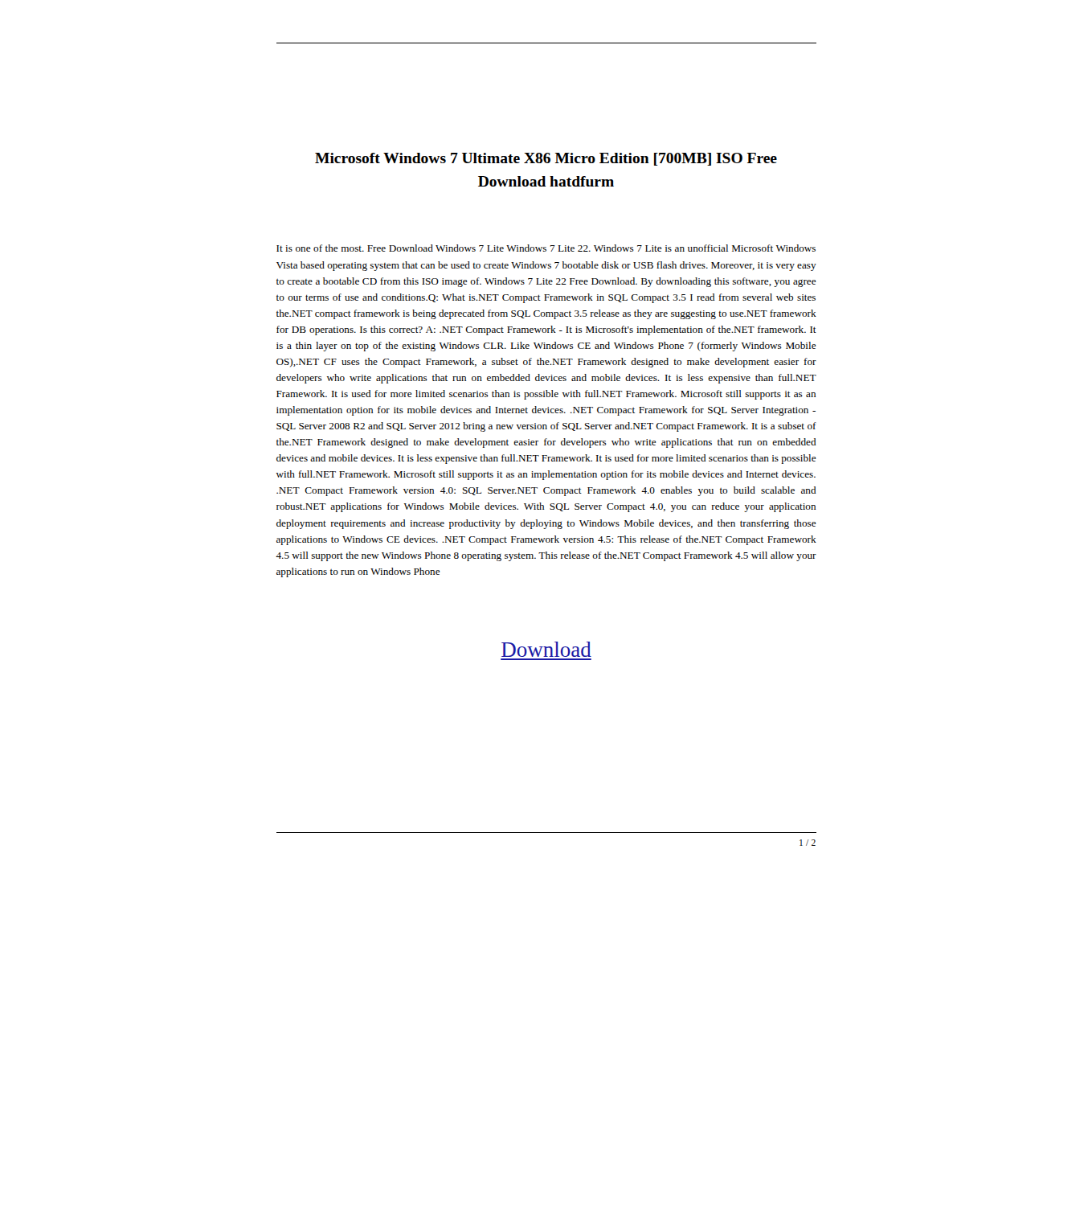Microsoft Windows 7 Ultimate X86 Micro Edition [700MB] ISO Free Download hatdfurm
It is one of the most. Free Download Windows 7 Lite Windows 7 Lite 22. Windows 7 Lite is an unofficial Microsoft Windows Vista based operating system that can be used to create Windows 7 bootable disk or USB flash drives. Moreover, it is very easy to create a bootable CD from this ISO image of. Windows 7 Lite 22 Free Download. By downloading this software, you agree to our terms of use and conditions.Q: What is.NET Compact Framework in SQL Compact 3.5 I read from several web sites the.NET compact framework is being deprecated from SQL Compact 3.5 release as they are suggesting to use.NET framework for DB operations. Is this correct? A: .NET Compact Framework - It is Microsoft's implementation of the.NET framework. It is a thin layer on top of the existing Windows CLR. Like Windows CE and Windows Phone 7 (formerly Windows Mobile OS),.NET CF uses the Compact Framework, a subset of the.NET Framework designed to make development easier for developers who write applications that run on embedded devices and mobile devices. It is less expensive than full.NET Framework. It is used for more limited scenarios than is possible with full.NET Framework. Microsoft still supports it as an implementation option for its mobile devices and Internet devices. .NET Compact Framework for SQL Server Integration - SQL Server 2008 R2 and SQL Server 2012 bring a new version of SQL Server and.NET Compact Framework. It is a subset of the.NET Framework designed to make development easier for developers who write applications that run on embedded devices and mobile devices. It is less expensive than full.NET Framework. It is used for more limited scenarios than is possible with full.NET Framework. Microsoft still supports it as an implementation option for its mobile devices and Internet devices. .NET Compact Framework version 4.0: SQL Server.NET Compact Framework 4.0 enables you to build scalable and robust.NET applications for Windows Mobile devices. With SQL Server Compact 4.0, you can reduce your application deployment requirements and increase productivity by deploying to Windows Mobile devices, and then transferring those applications to Windows CE devices. .NET Compact Framework version 4.5: This release of the.NET Compact Framework 4.5 will support the new Windows Phone 8 operating system. This release of the.NET Compact Framework 4.5 will allow your applications to run on Windows Phone
Download
1 / 2